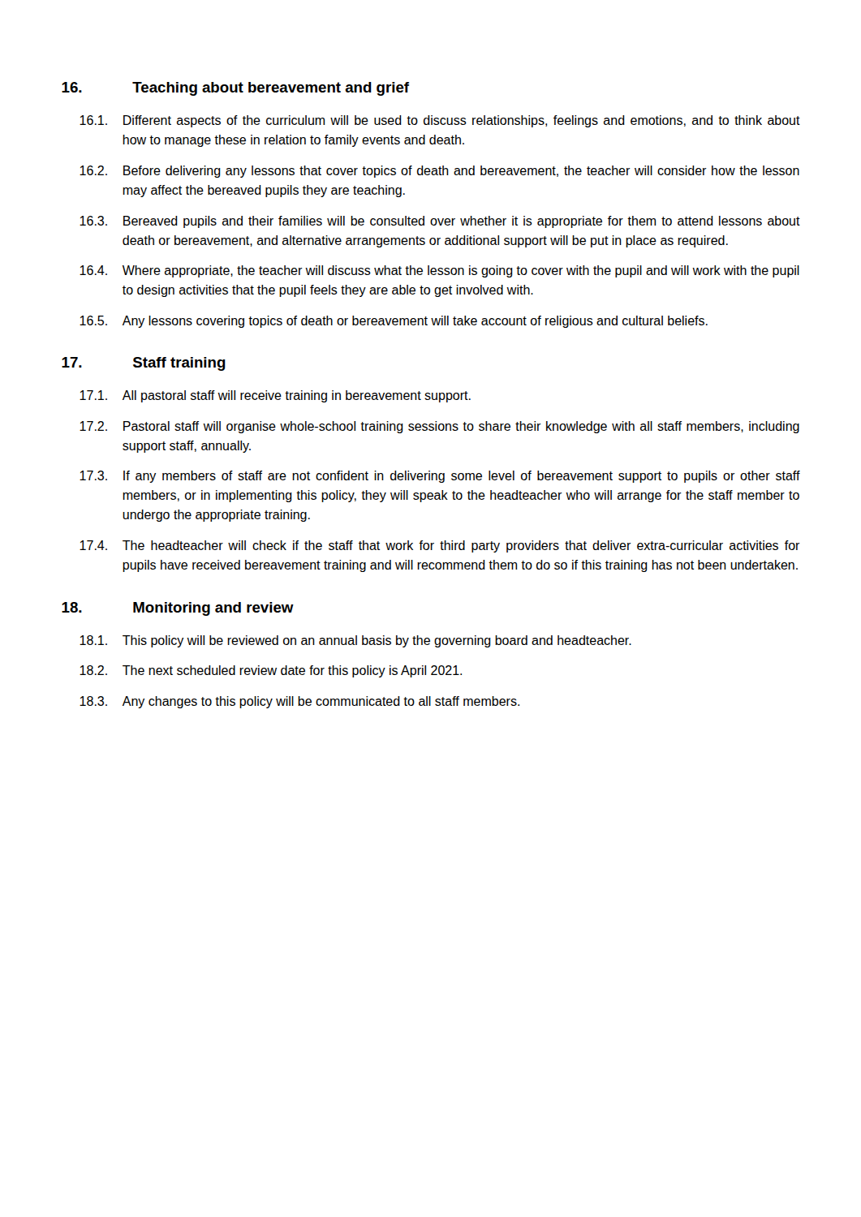16. Teaching about bereavement and grief
16.1. Different aspects of the curriculum will be used to discuss relationships, feelings and emotions, and to think about how to manage these in relation to family events and death.
16.2. Before delivering any lessons that cover topics of death and bereavement, the teacher will consider how the lesson may affect the bereaved pupils they are teaching.
16.3. Bereaved pupils and their families will be consulted over whether it is appropriate for them to attend lessons about death or bereavement, and alternative arrangements or additional support will be put in place as required.
16.4. Where appropriate, the teacher will discuss what the lesson is going to cover with the pupil and will work with the pupil to design activities that the pupil feels they are able to get involved with.
16.5. Any lessons covering topics of death or bereavement will take account of religious and cultural beliefs.
17. Staff training
17.1. All pastoral staff will receive training in bereavement support.
17.2. Pastoral staff will organise whole-school training sessions to share their knowledge with all staff members, including support staff, annually.
17.3. If any members of staff are not confident in delivering some level of bereavement support to pupils or other staff members, or in implementing this policy, they will speak to the headteacher who will arrange for the staff member to undergo the appropriate training.
17.4. The headteacher will check if the staff that work for third party providers that deliver extra-curricular activities for pupils have received bereavement training and will recommend them to do so if this training has not been undertaken.
18. Monitoring and review
18.1. This policy will be reviewed on an annual basis by the governing board and headteacher.
18.2. The next scheduled review date for this policy is April 2021.
18.3. Any changes to this policy will be communicated to all staff members.